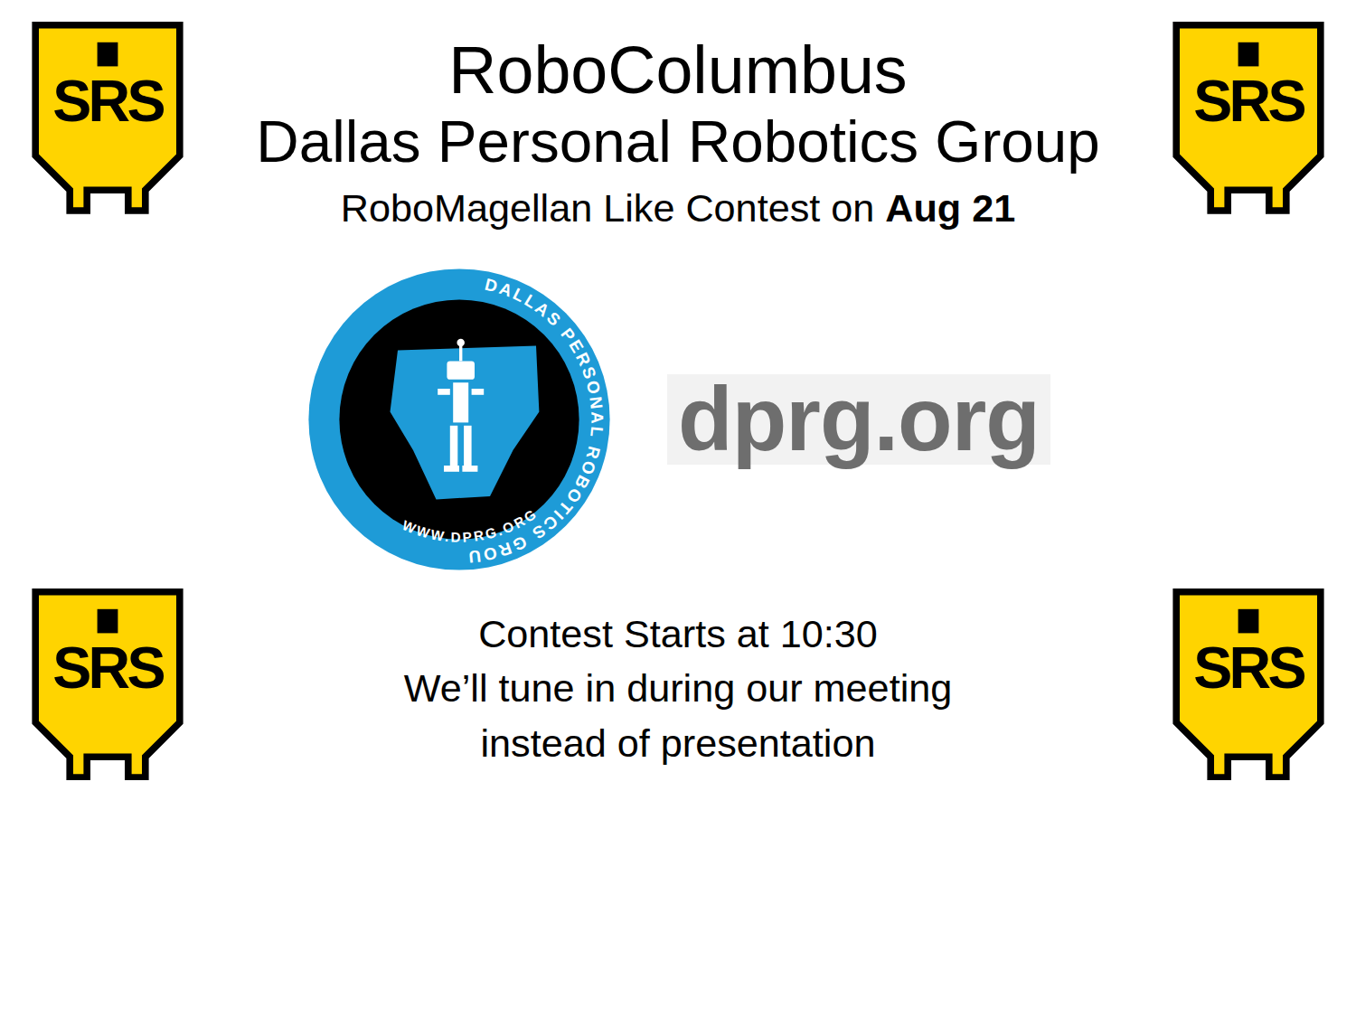SRS
SRS
RoboColumbus
Dallas Personal Robotics Group
RoboMagellan Like Contest on Aug 21
DALLAS PERSONAL ROBOTICS GROUP WWW.DPRG.ORG
dprg.org
Contest Starts at 10:30
We’ll tune in during our meeting
instead of presentation
SRS
SRS